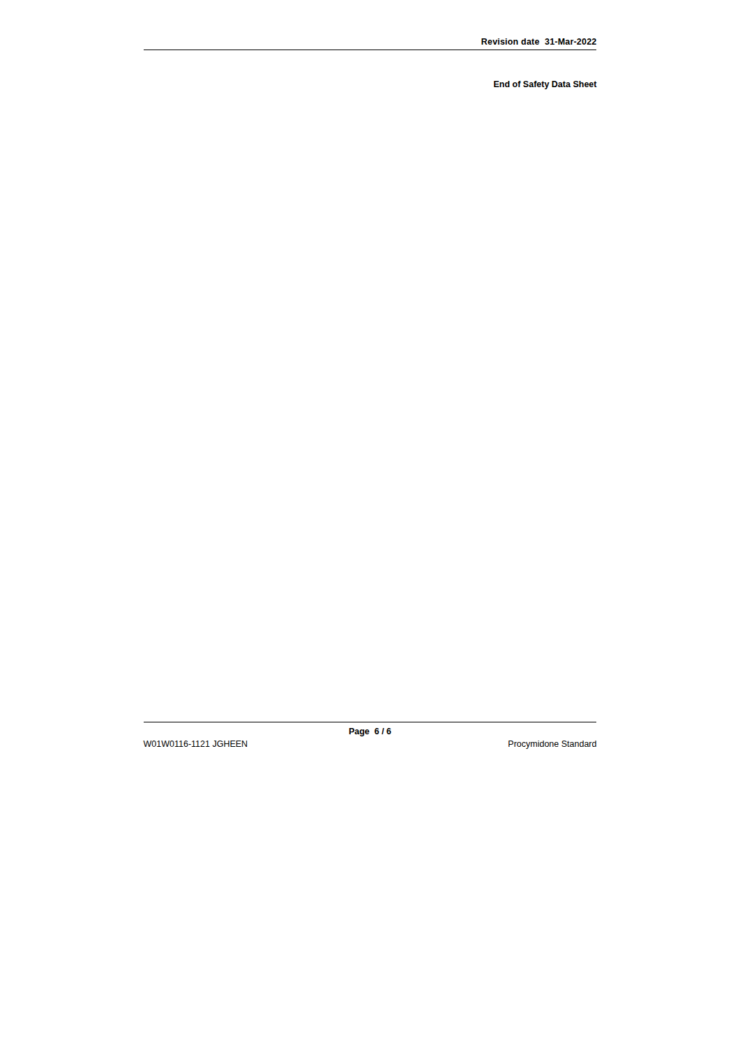Revision date 31-Mar-2022
End of Safety Data Sheet
Page 6 / 6
W01W0116-1121 JGHEEN Procymidone Standard